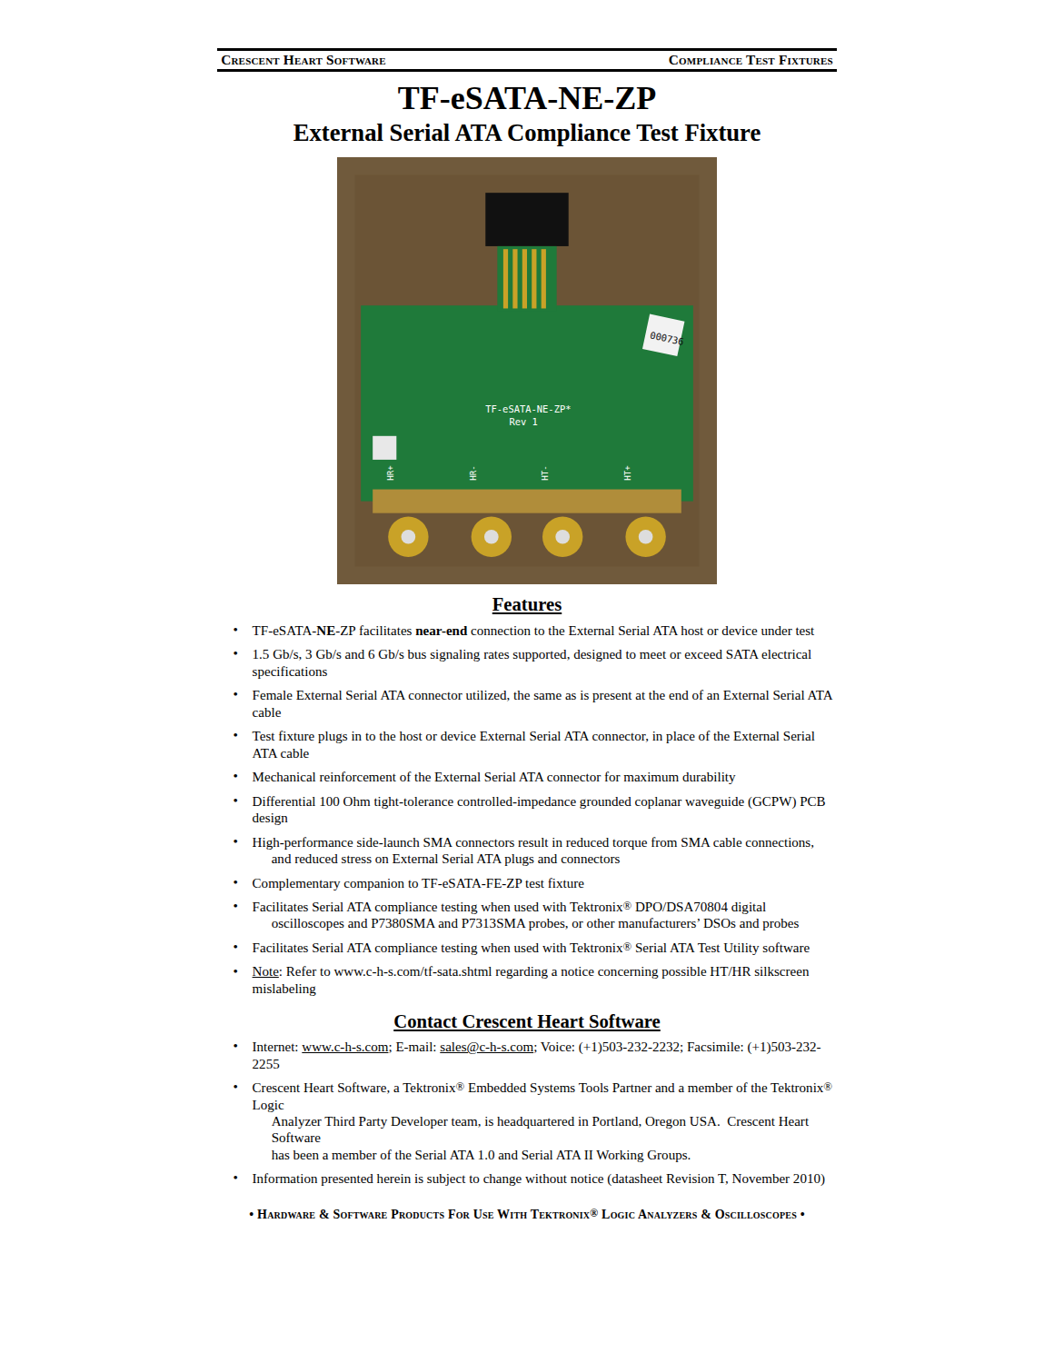Crescent Heart Software Compliance Test Fixtures
TF-eSATA-NE-ZP
External Serial ATA Compliance Test Fixture
Features
TF-eSATA-NE-ZP facilitates near-end connection to the External Serial ATA host or device under test
1.5 Gb/s, 3 Gb/s and 6 Gb/s bus signaling rates supported, designed to meet or exceed SATA electrical specifications
Female External Serial ATA connector utilized, the same as is present at the end of an External Serial ATA cable
Test fixture plugs in to the host or device External Serial ATA connector, in place of the External Serial ATA cable
Mechanical reinforcement of the External Serial ATA connector for maximum durability
Differential 100 Ohm tight-tolerance controlled-impedance grounded coplanar waveguide (GCPW) PCB design
High-performance side-launch SMA connectors result in reduced torque from SMA cable connections, and reduced stress on External Serial ATA plugs and connectors
Complementary companion to TF-eSATA-FE-ZP test fixture
Facilitates Serial ATA compliance testing when used with Tektronix® DPO/DSA70804 digital oscilloscopes and P7380SMA and P7313SMA probes, or other manufacturers’ DSOs and probes
Facilitates Serial ATA compliance testing when used with Tektronix® Serial ATA Test Utility software
Note: Refer to www.c-h-s.com/tf-sata.shtml regarding a notice concerning possible HT/HR silkscreen mislabeling
Contact Crescent Heart Software
Internet: www.c-h-s.com; E-mail: sales@c-h-s.com; Voice: (+1)503-232-2232; Facsimile: (+1)503-232-2255
Crescent Heart Software, a Tektronix® Embedded Systems Tools Partner and a member of the Tektronix® Logic Analyzer Third Party Developer team, is headquartered in Portland, Oregon USA. Crescent Heart Software has been a member of the Serial ATA 1.0 and Serial ATA II Working Groups.
Information presented herein is subject to change without notice (datasheet Revision T, November 2010)
• Hardware & Software Products For Use With Tektronix® Logic Analyzers & Oscilloscopes •